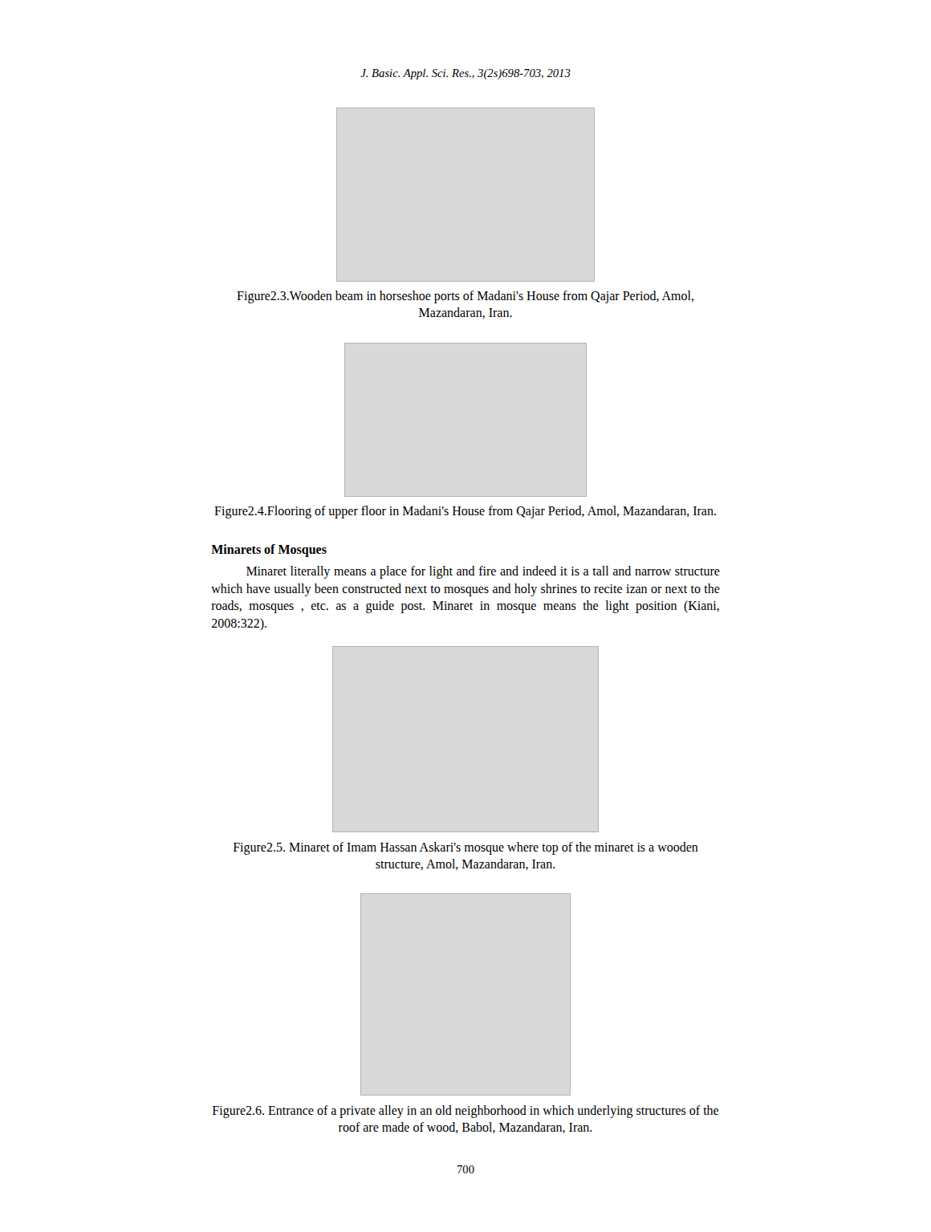J. Basic. Appl. Sci. Res., 3(2s)698-703, 2013
Figure2.3.Wooden beam in horseshoe ports of Madani's House from Qajar Period, Amol, Mazandaran, Iran.
Figure2.4.Flooring of upper floor in Madani's House from Qajar Period, Amol, Mazandaran, Iran.
Minarets of Mosques
Minaret literally means a place for light and fire and indeed it is a tall and narrow structure which have usually been constructed next to mosques and holy shrines to recite izan or next to the roads, mosques , etc. as a guide post. Minaret in mosque means the light position (Kiani, 2008:322).
Figure2.5. Minaret of Imam Hassan Askari's mosque where top of the minaret is a wooden structure, Amol, Mazandaran, Iran.
Figure2.6. Entrance of a private alley in an old neighborhood in which underlying structures of the roof are made of wood, Babol, Mazandaran, Iran.
700